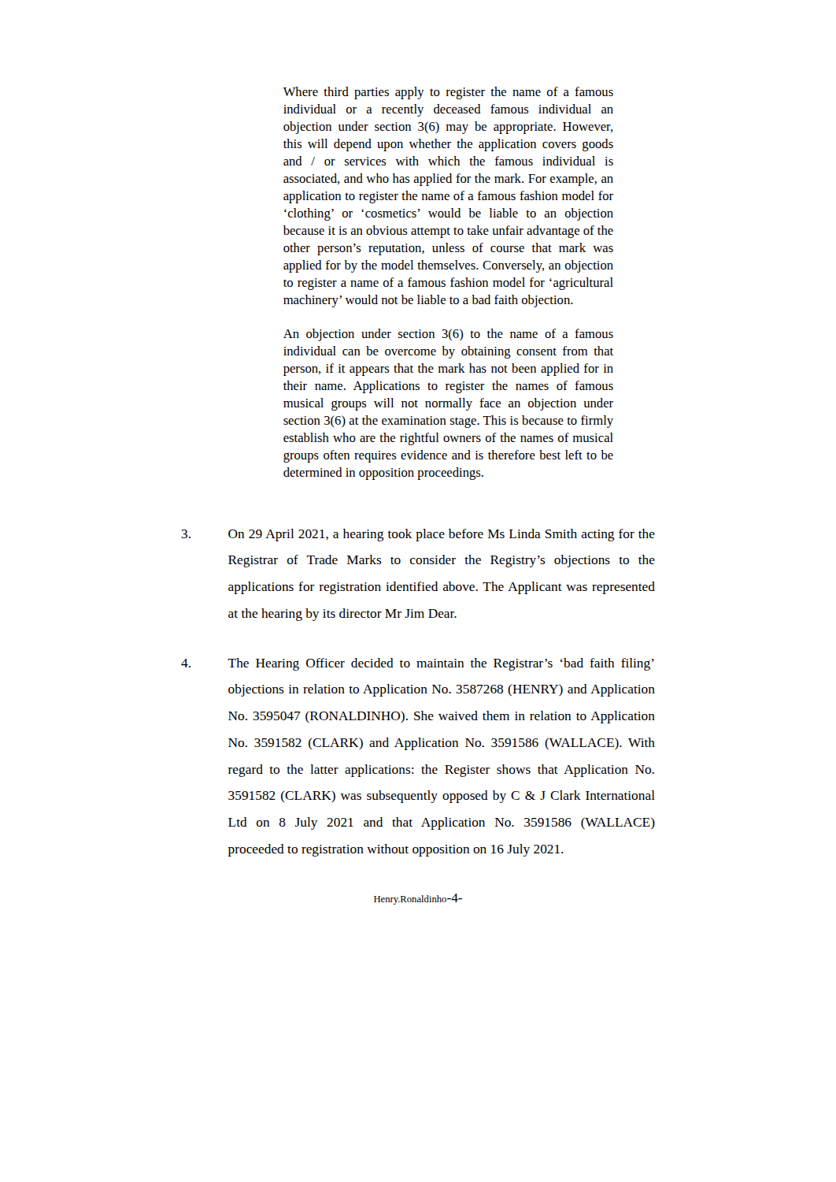Where third parties apply to register the name of a famous individual or a recently deceased famous individual an objection under section 3(6) may be appropriate. However, this will depend upon whether the application covers goods and / or services with which the famous individual is associated, and who has applied for the mark. For example, an application to register the name of a famous fashion model for ‘clothing’ or ‘cosmetics’ would be liable to an objection because it is an obvious attempt to take unfair advantage of the other person’s reputation, unless of course that mark was applied for by the model themselves. Conversely, an objection to register a name of a famous fashion model for ‘agricultural machinery’ would not be liable to a bad faith objection.
An objection under section 3(6) to the name of a famous individual can be overcome by obtaining consent from that person, if it appears that the mark has not been applied for in their name. Applications to register the names of famous musical groups will not normally face an objection under section 3(6) at the examination stage. This is because to firmly establish who are the rightful owners of the names of musical groups often requires evidence and is therefore best left to be determined in opposition proceedings.
3.
On 29 April 2021, a hearing took place before Ms Linda Smith acting for the Registrar of Trade Marks to consider the Registry’s objections to the applications for registration identified above. The Applicant was represented at the hearing by its director Mr Jim Dear.
4.
The Hearing Officer decided to maintain the Registrar’s ‘bad faith filing’ objections in relation to Application No. 3587268 (HENRY) and Application No. 3595047 (RONALDINHO). She waived them in relation to Application No. 3591582 (CLARK) and Application No. 3591586 (WALLACE). With regard to the latter applications: the Register shows that Application No. 3591582 (CLARK) was subsequently opposed by C & J Clark International Ltd on 8 July 2021 and that Application No. 3591586 (WALLACE) proceeded to registration without opposition on 16 July 2021.
Henry.Ronaldinho-4-